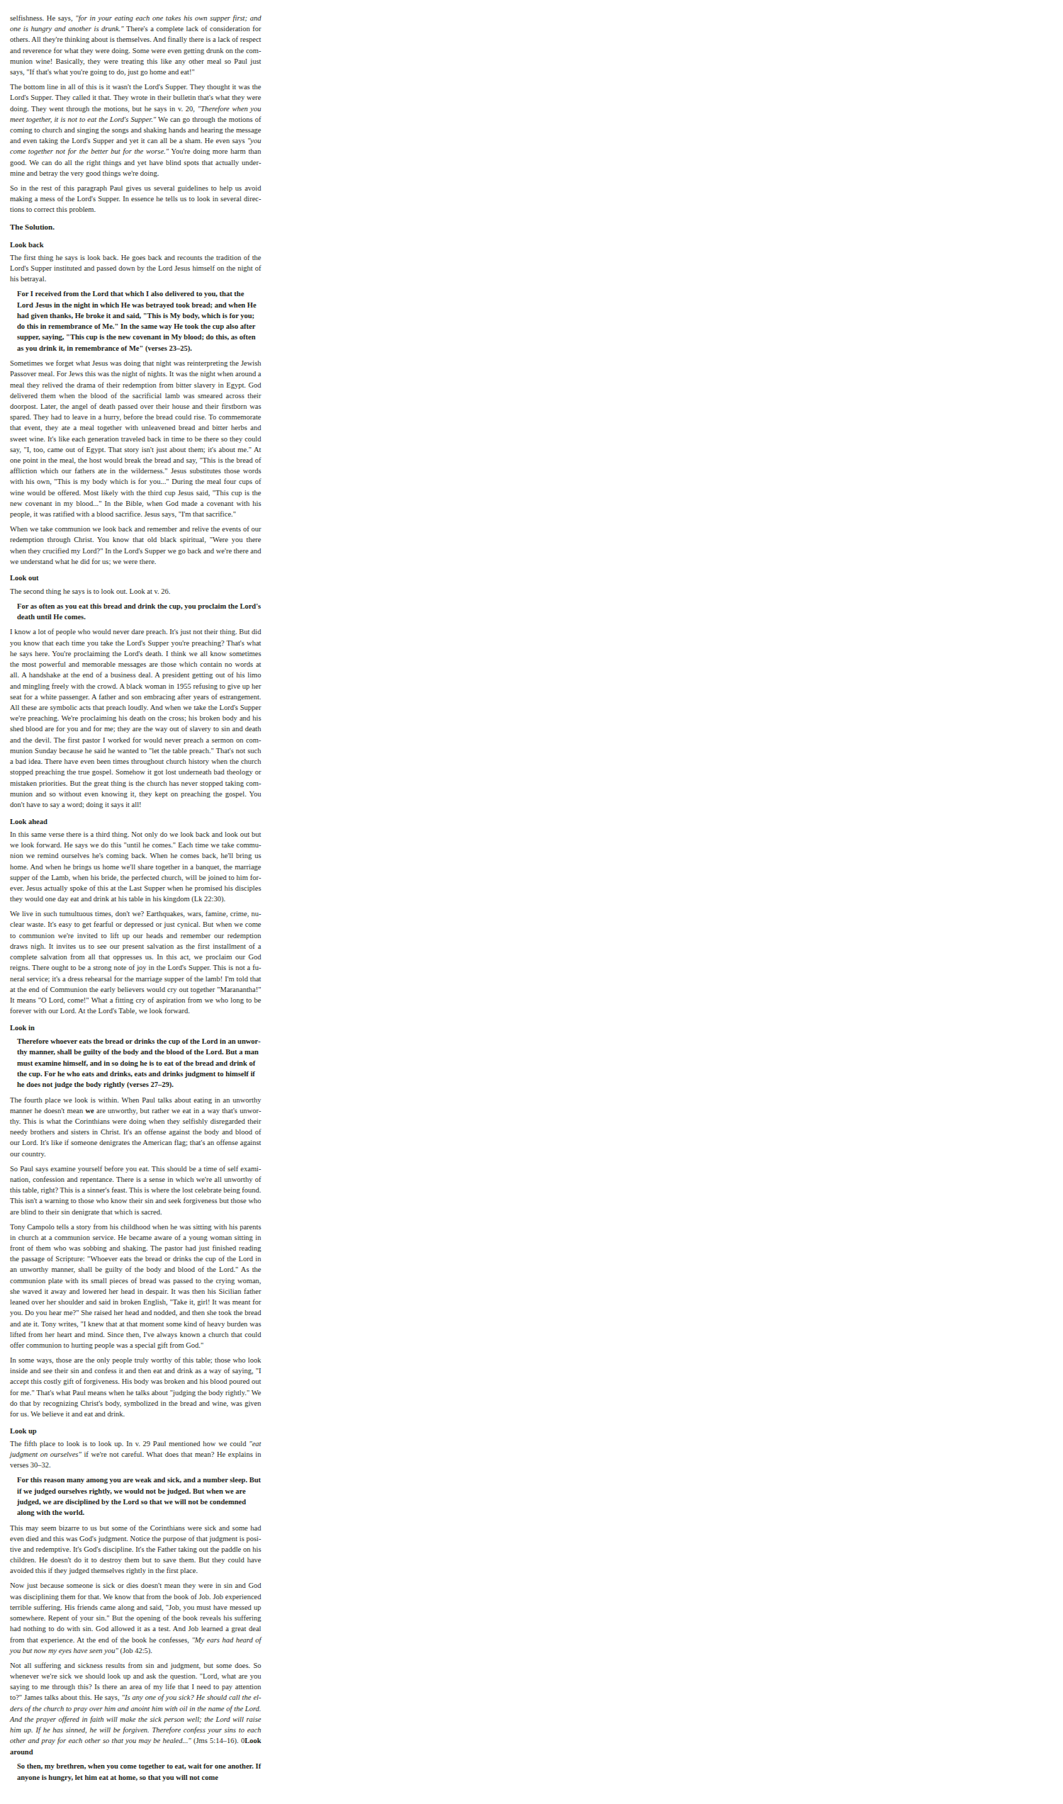selfishness. He says, "for in your eating each one takes his own supper first; and one is hungry and another is drunk." There's a complete lack of consideration for others. All they're thinking about is themselves. And finally there is a lack of respect and reverence for what they were doing. Some were even getting drunk on the communion wine! Basically, they were treating this like any other meal so Paul just says, "If that's what you're going to do, just go home and eat!"
The bottom line in all of this is it wasn't the Lord's Supper. They thought it was the Lord's Supper. They called it that. They wrote in their bulletin that's what they were doing. They went through the motions, but he says in v. 20, "Therefore when you meet together, it is not to eat the Lord's Supper." We can go through the motions of coming to church and singing the songs and shaking hands and hearing the message and even taking the Lord's Supper and yet it can all be a sham. He even says "you come together not for the better but for the worse." You're doing more harm than good. We can do all the right things and yet have blind spots that actually undermine and betray the very good things we're doing.
So in the rest of this paragraph Paul gives us several guidelines to help us avoid making a mess of the Lord's Supper. In essence he tells us to look in several directions to correct this problem.
The Solution.
Look back
The first thing he says is look back. He goes back and recounts the tradition of the Lord's Supper instituted and passed down by the Lord Jesus himself on the night of his betrayal.
For I received from the Lord that which I also delivered to you, that the Lord Jesus in the night in which He was betrayed took bread; and when He had given thanks, He broke it and said, "This is My body, which is for you; do this in remembrance of Me." In the same way He took the cup also after supper, saying, "This cup is the new covenant in My blood; do this, as often as you drink it, in remembrance of Me" (verses 23–25).
Sometimes we forget what Jesus was doing that night was reinterpreting the Jewish Passover meal. For Jews this was the night of nights. It was the night when around a meal they relived the drama of their redemption from bitter slavery in Egypt. God delivered them when the blood of the sacrificial lamb was smeared across their doorpost. Later, the angel of death passed over their house and their firstborn was spared. They had to leave in a hurry, before the bread could rise. To commemorate that event, they ate a meal together with unleavened bread and bitter herbs and sweet wine. It's like each generation traveled back in time to be there so they could say, "I, too, came out of Egypt. That story isn't just about them; it's about me." At one point in the meal, the host would break the bread and say, "This is the bread of affliction which our fathers ate in the wilderness." Jesus substitutes those words with his own, "This is my body which is for you..." During the meal four cups of wine would be offered. Most likely with the third cup Jesus said, "This cup is the new covenant in my blood..." In the Bible, when God made a covenant with his people, it was ratified with a blood sacrifice. Jesus says, "I'm that sacrifice."
When we take communion we look back and remember and relive the events of our redemption through Christ. You know that old black spiritual, "Were you there when they crucified my Lord?" In the Lord's Supper we go back and we're there and we understand what he did for us; we were there.
Look out
The second thing he says is to look out. Look at v. 26.
For as often as you eat this bread and drink the cup, you proclaim the Lord's death until He comes.
I know a lot of people who would never dare preach. It's just not their thing. But did you know that each time you take the Lord's Supper you're preaching? That's what he says here. You're proclaiming the Lord's death. I think we all know sometimes the most powerful and memorable messages are those which contain no words at all. A handshake at the end of a business deal. A president getting out of his limo and mingling freely with the crowd. A black woman in 1955 refusing to give up her seat for a white passenger. A father and son embracing after years of estrangement. All these are symbolic acts that preach loudly. And when we take the Lord's Supper we're preaching. We're proclaiming his death on the cross; his broken body and his shed blood are for you and for me; they are the way out of slavery to sin and death and the devil. The first pastor I worked for would never preach a sermon on communion Sunday because he said he wanted to "let the table preach." That's not such a bad idea. There have even been times throughout church history when the church stopped preaching the true gospel. Somehow it got lost underneath bad theology or mistaken priorities. But the great thing is the church has never stopped taking communion and so without even knowing it, they kept on preaching the gospel. You don't have to say a word; doing it says it all!
Look ahead
In this same verse there is a third thing. Not only do we look back and look out but we look forward. He says we do this "until he comes." Each time we take communion we remind ourselves he's coming back. When he comes back, he'll bring us home. And when he brings us home we'll share together in a banquet, the marriage supper of the Lamb, when his bride, the perfected church, will be joined to him forever. Jesus actually spoke of this at the Last Supper when he promised his disciples they would one day eat and drink at his table in his kingdom (Lk 22:30).
We live in such tumultuous times, don't we? Earthquakes, wars, famine, crime, nuclear waste. It's easy to get fearful or depressed or just cynical. But when we come to communion we're invited to lift up our heads and remember our redemption draws nigh. It invites us to see our present salvation as the first installment of a complete salvation from all that oppresses us. In this act, we proclaim our God reigns. There ought to be a strong note of joy in the Lord's Supper. This is not a funeral service; it's a dress rehearsal for the marriage supper of the lamb! I'm told that at the end of Communion the early believers would cry out together "Maranantha!" It means "O Lord, come!" What a fitting cry of aspiration from we who long to be forever with our Lord. At the Lord's Table, we look forward.
Look in
Therefore whoever eats the bread or drinks the cup of the Lord in an unworthy manner, shall be guilty of the body and the blood of the Lord. But a man must examine himself, and in so doing he is to eat of the bread and drink of the cup. For he who eats and drinks, eats and drinks judgment to himself if he does not judge the body rightly (verses 27–29).
The fourth place we look is within. When Paul talks about eating in an unworthy manner he doesn't mean we are unworthy, but rather we eat in a way that's unworthy. This is what the Corinthians were doing when they selfishly disregarded their needy brothers and sisters in Christ. It's an offense against the body and blood of our Lord. It's like if someone denigrates the American flag; that's an offense against our country.
So Paul says examine yourself before you eat. This should be a time of self examination, confession and repentance. There is a sense in which we're all unworthy of this table, right? This is a sinner's feast. This is where the lost celebrate being found. This isn't a warning to those who know their sin and seek forgiveness but those who are blind to their sin denigrate that which is sacred.
Tony Campolo tells a story from his childhood when he was sitting with his parents in church at a communion service. He became aware of a young woman sitting in front of them who was sobbing and shaking. The pastor had just finished reading the passage of Scripture: "Whoever eats the bread or drinks the cup of the Lord in an unworthy manner, shall be guilty of the body and blood of the Lord." As the communion plate with its small pieces of bread was passed to the crying woman, she waved it away and lowered her head in despair. It was then his Sicilian father leaned over her shoulder and said in broken English, "Take it, girl! It was meant for you. Do you hear me?" She raised her head and nodded, and then she took the bread and ate it. Tony writes, "I knew that at that moment some kind of heavy burden was lifted from her heart and mind. Since then, I've always known a church that could offer communion to hurting people was a special gift from God."
In some ways, those are the only people truly worthy of this table; those who look inside and see their sin and confess it and then eat and drink as a way of saying, "I accept this costly gift of forgiveness. His body was broken and his blood poured out for me." That's what Paul means when he talks about "judging the body rightly." We do that by recognizing Christ's body, symbolized in the bread and wine, was given for us. We believe it and eat and drink.
Look up
The fifth place to look is to look up. In v. 29 Paul mentioned how we could "eat judgment on ourselves" if we're not careful. What does that mean? He explains in verses 30–32.
For this reason many among you are weak and sick, and a number sleep. But if we judged ourselves rightly, we would not be judged. But when we are judged, we are disciplined by the Lord so that we will not be condemned along with the world.
This may seem bizarre to us but some of the Corinthians were sick and some had even died and this was God's judgment. Notice the purpose of that judgment is positive and redemptive. It's God's discipline. It's the Father taking out the paddle on his children. He doesn't do it to destroy them but to save them. But they could have avoided this if they judged themselves rightly in the first place.
Now just because someone is sick or dies doesn't mean they were in sin and God was disciplining them for that. We know that from the book of Job. Job experienced terrible suffering. His friends came along and said, "Job, you must have messed up somewhere. Repent of your sin." But the opening of the book reveals his suffering had nothing to do with sin. God allowed it as a test. And Job learned a great deal from that experience. At the end of the book he confesses, "My ears had heard of you but now my eyes have seen you" (Job 42:5).
Not all suffering and sickness results from sin and judgment, but some does. So whenever we're sick we should look up and ask the question. "Lord, what are you saying to me through this? Is there an area of my life that I need to pay attention to?" James talks about this. He says, "Is any one of you sick? He should call the elders of the church to pray over him and anoint him with oil in the name of the Lord. And the prayer offered in faith will make the sick person well; the Lord will raise him up. If he has sinned, he will be forgiven. Therefore confess your sins to each other and pray for each other so that you may be healed..." (Jms 5:14–16). 0Look around
So then, my brethren, when you come together to eat, wait for one another. If anyone is hungry, let him eat at home, so that you will not come